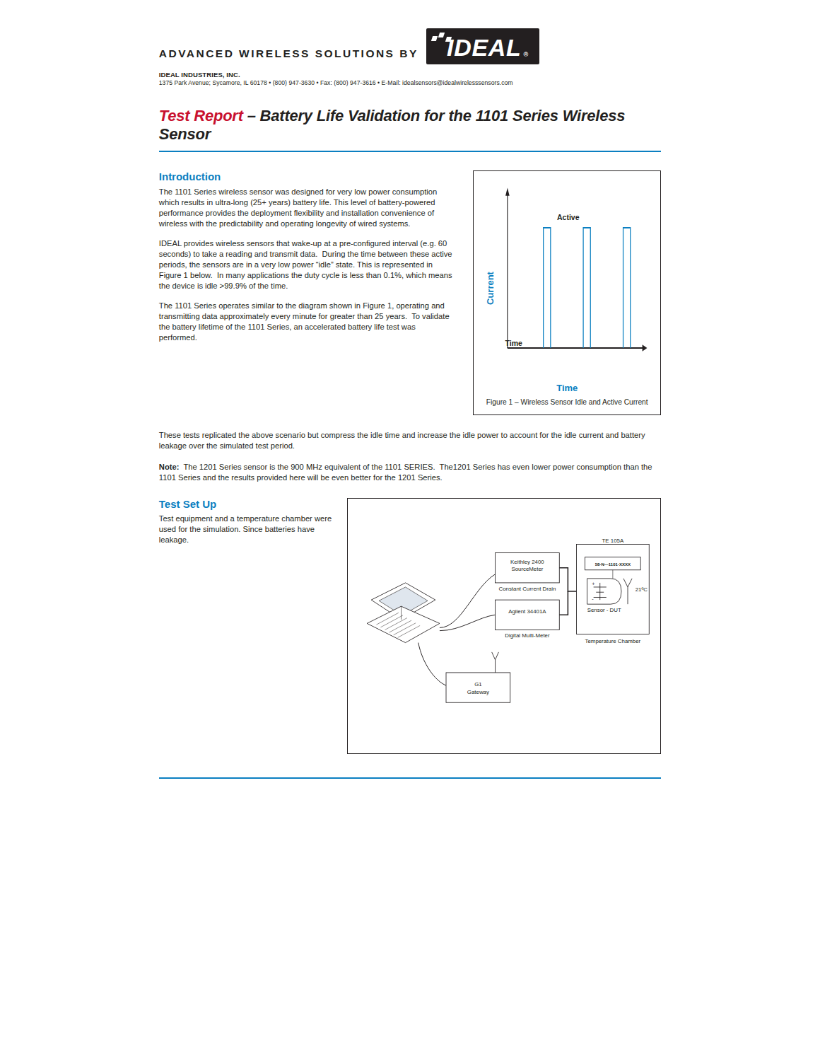Advanced Wireless Solutions by
IDEAL®
IDEAL INDUSTRIES, INC.
1375 Park Avenue; Sycamore, IL 60178 • (800) 947-3630 • Fax: (800) 947-3616 • E-Mail: idealsensors@idealwirelesssensors.com
Test Report – Battery Life Validation for the 1101 Series Wireless Sensor
Introduction
The 1101 Series wireless sensor was designed for very low power consumption which results in ultra-long (25+ years) battery life. This level of battery-powered performance provides the deployment flexibility and installation convenience of wireless with the predictability and operating longevity of wired systems.
IDEAL provides wireless sensors that wake-up at a pre-configured interval (e.g. 60 seconds) to take a reading and transmit data. During the time between these active periods, the sensors are in a very low power “idle” state. This is represented in Figure 1 below. In many applications the duty cycle is less than 0.1%, which means the device is idle >99.9% of the time.
The 1101 Series operates similar to the diagram shown in Figure 1, operating and transmitting data approximately every minute for greater than 25 years. To validate the battery lifetime of the 1101 Series, an accelerated battery life test was performed.
Active Time Current
Time Figure 1 – Wireless Sensor Idle and Active Current
These tests replicated the above scenario but compress the idle time and increase the idle power to account for the idle current and battery leakage over the simulated test period.
Note: The 1201 Series sensor is the 900 MHz equivalent of the 1101 SERIES. The1201 Series has even lower power consumption than the 1101 Series and the results provided here will be even better for the 1201 Series.
Test Set Up
Test equipment and a temperature chamber were used for the simulation. Since batteries have leakage.
Keithley 2400 SourceMeter Constant Current Drain Agilent 34401A Digital Multi-Meter G1 Gateway TE 105A 58-N—1101-XXXX Sensor - DUT Temperature Chamber 21ºC + -